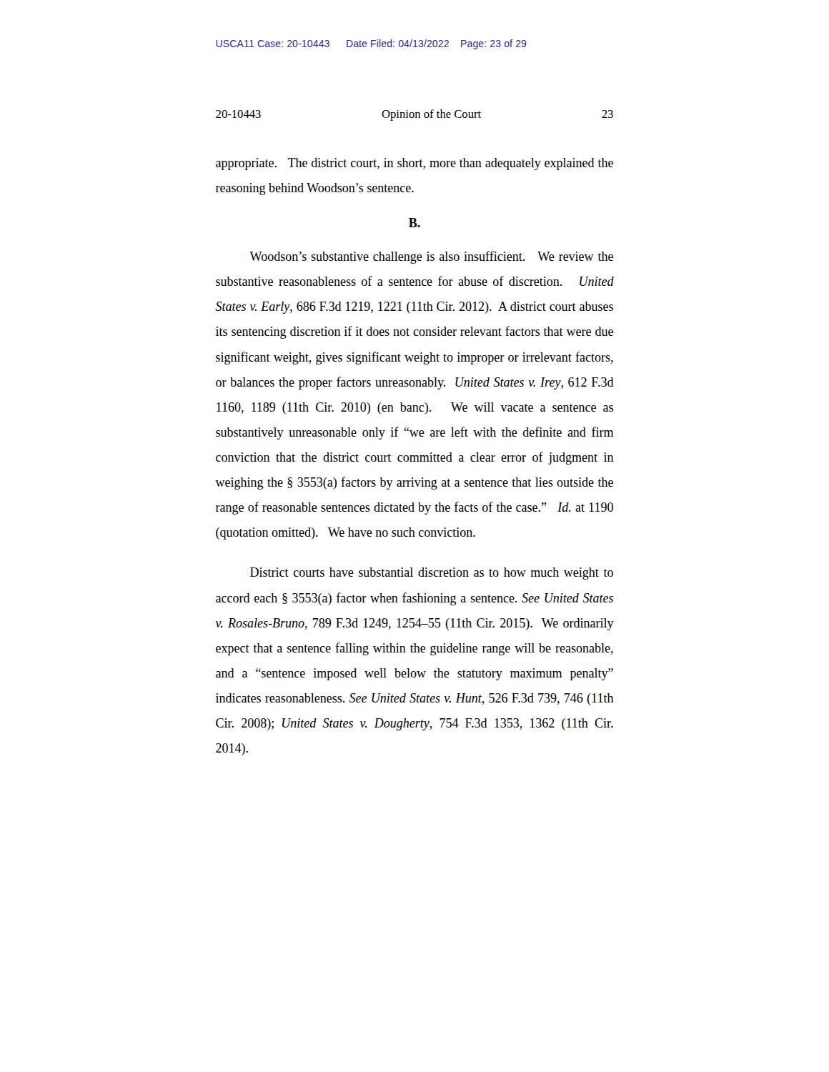USCA11 Case: 20-10443 Date Filed: 04/13/2022 Page: 23 of 29
20-10443 Opinion of the Court 23
appropriate. The district court, in short, more than adequately explained the reasoning behind Woodson’s sentence.
B.
Woodson’s substantive challenge is also insufficient. We review the substantive reasonableness of a sentence for abuse of discretion. United States v. Early, 686 F.3d 1219, 1221 (11th Cir. 2012). A district court abuses its sentencing discretion if it does not consider relevant factors that were due significant weight, gives significant weight to improper or irrelevant factors, or balances the proper factors unreasonably. United States v. Irey, 612 F.3d 1160, 1189 (11th Cir. 2010) (en banc). We will vacate a sentence as substantively unreasonable only if “we are left with the definite and firm conviction that the district court committed a clear error of judgment in weighing the § 3553(a) factors by arriving at a sentence that lies outside the range of reasonable sentences dictated by the facts of the case.” Id. at 1190 (quotation omitted). We have no such conviction.
District courts have substantial discretion as to how much weight to accord each § 3553(a) factor when fashioning a sentence. See United States v. Rosales-Bruno, 789 F.3d 1249, 1254–55 (11th Cir. 2015). We ordinarily expect that a sentence falling within the guideline range will be reasonable, and a “sentence imposed well below the statutory maximum penalty” indicates reasonableness. See United States v. Hunt, 526 F.3d 739, 746 (11th Cir. 2008); United States v. Dougherty, 754 F.3d 1353, 1362 (11th Cir. 2014).